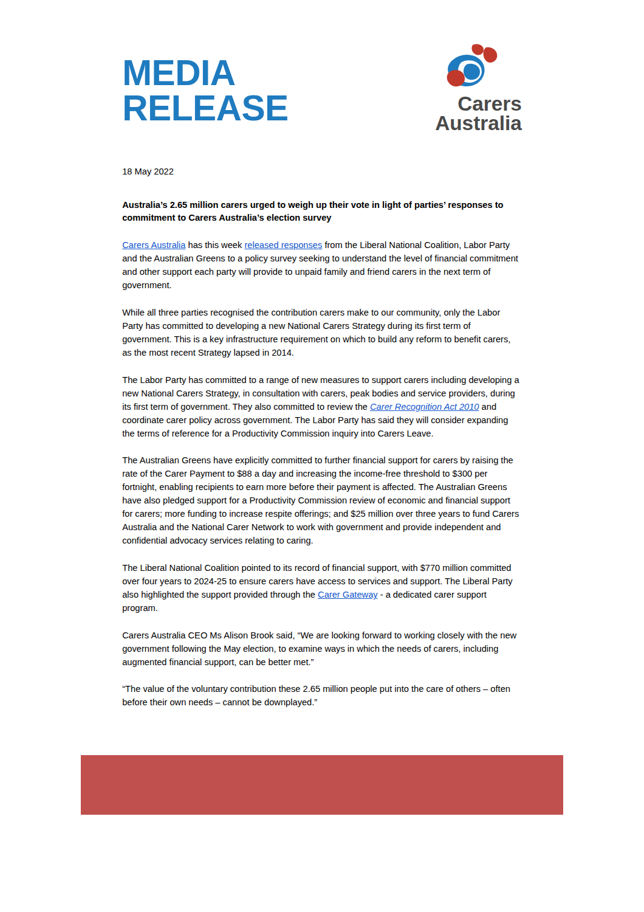MEDIA RELEASE
Carers
Australia
18 May 2022
Australia’s 2.65 million carers urged to weigh up their vote in light of parties’ responses to commitment to Carers Australia’s election survey
Carers Australia has this week released responses from the Liberal National Coalition, Labor Party and the Australian Greens to a policy survey seeking to understand the level of financial commitment and other support each party will provide to unpaid family and friend carers in the next term of government.
While all three parties recognised the contribution carers make to our community, only the Labor Party has committed to developing a new National Carers Strategy during its first term of government. This is a key infrastructure requirement on which to build any reform to benefit carers, as the most recent Strategy lapsed in 2014.
The Labor Party has committed to a range of new measures to support carers including developing a new National Carers Strategy, in consultation with carers, peak bodies and service providers, during its first term of government. They also committed to review the Carer Recognition Act 2010 and coordinate carer policy across government. The Labor Party has said they will consider expanding the terms of reference for a Productivity Commission inquiry into Carers Leave.
The Australian Greens have explicitly committed to further financial support for carers by raising the rate of the Carer Payment to $88 a day and increasing the income-free threshold to $300 per fortnight, enabling recipients to earn more before their payment is affected. The Australian Greens have also pledged support for a Productivity Commission review of economic and financial support for carers; more funding to increase respite offerings; and $25 million over three years to fund Carers Australia and the National Carer Network to work with government and provide independent and confidential advocacy services relating to caring.
The Liberal National Coalition pointed to its record of financial support, with $770 million committed over four years to 2024-25 to ensure carers have access to services and support. The Liberal Party also highlighted the support provided through the Carer Gateway - a dedicated carer support program.
Carers Australia CEO Ms Alison Brook said, “We are looking forward to working closely with the new government following the May election, to examine ways in which the needs of carers, including augmented financial support, can be better met.”
“The value of the voluntary contribution these 2.65 million people put into the care of others – often before their own needs – cannot be downplayed.”